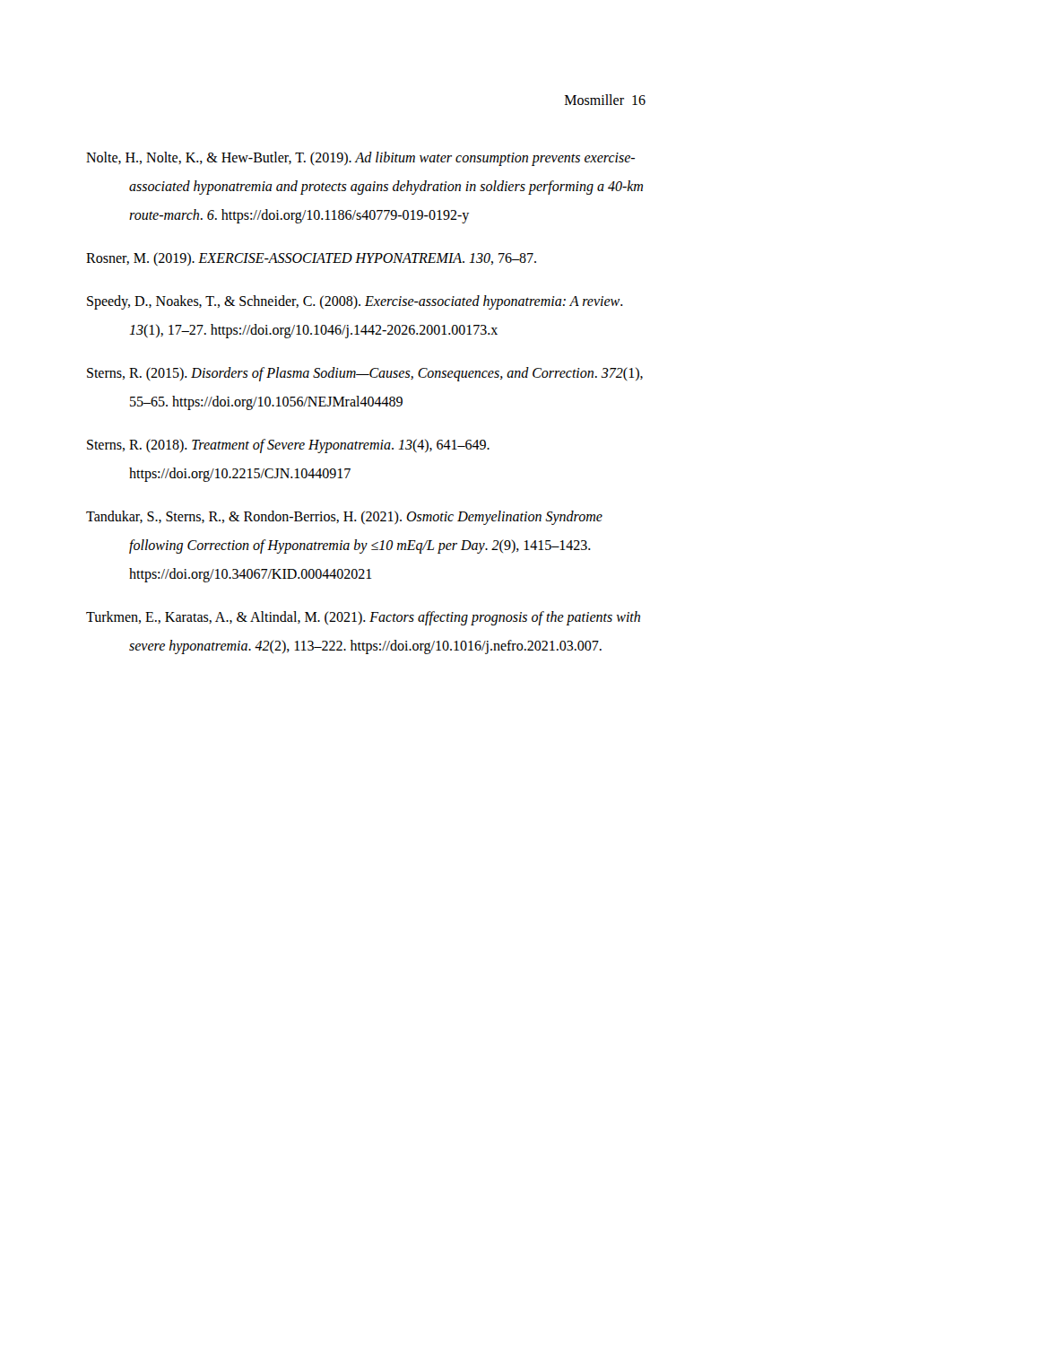Mosmiller 16
Nolte, H., Nolte, K., & Hew-Butler, T. (2019). Ad libitum water consumption prevents exercise-associated hyponatremia and protects agains dehydration in soldiers performing a 40-km route-march. 6. https://doi.org/10.1186/s40779-019-0192-y
Rosner, M. (2019). EXERCISE-ASSOCIATED HYPONATREMIA. 130, 76–87.
Speedy, D., Noakes, T., & Schneider, C. (2008). Exercise-associated hyponatremia: A review. 13(1), 17–27. https://doi.org/10.1046/j.1442-2026.2001.00173.x
Sterns, R. (2015). Disorders of Plasma Sodium—Causes, Consequences, and Correction. 372(1), 55–65. https://doi.org/10.1056/NEJMral404489
Sterns, R. (2018). Treatment of Severe Hyponatremia. 13(4), 641–649. https://doi.org/10.2215/CJN.10440917
Tandukar, S., Sterns, R., & Rondon-Berrios, H. (2021). Osmotic Demyelination Syndrome following Correction of Hyponatremia by ≤10 mEq/L per Day. 2(9), 1415–1423. https://doi.org/10.34067/KID.0004402021
Turkmen, E., Karatas, A., & Altindal, M. (2021). Factors affecting prognosis of the patients with severe hyponatremia. 42(2), 113–222. https://doi.org/10.1016/j.nefro.2021.03.007.